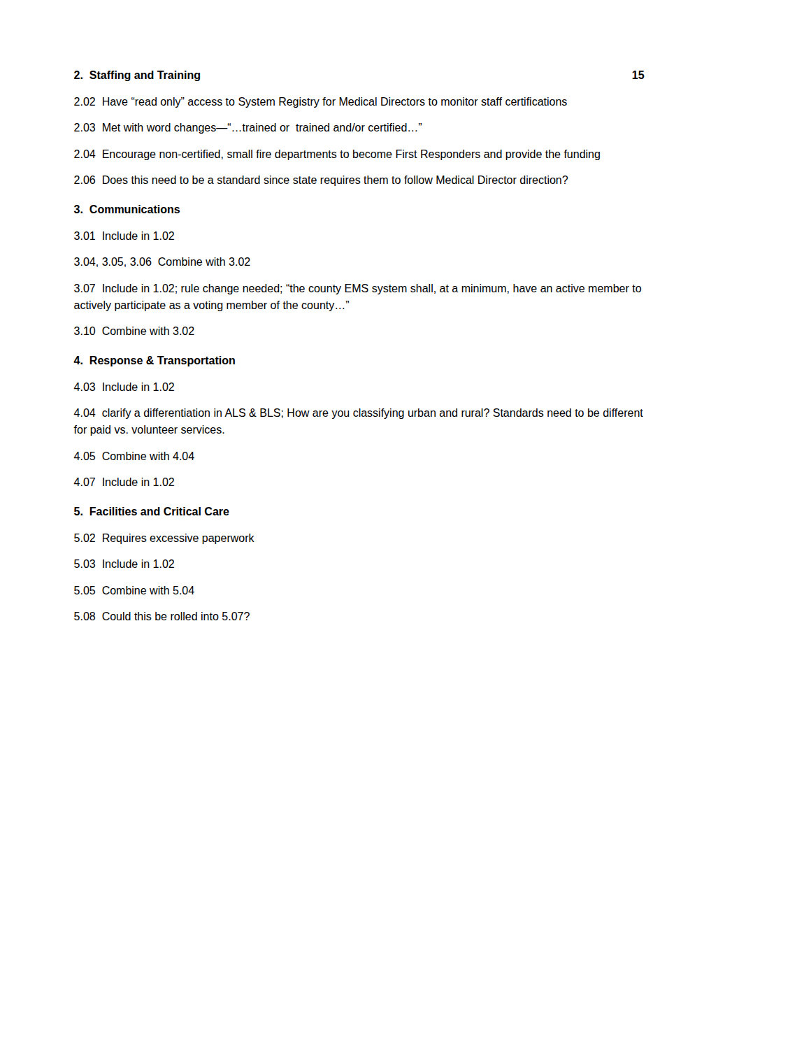2. Staffing and Training
15
2.02 Have “read only” access to System Registry for Medical Directors to monitor staff certifications
2.03 Met with word changes—“…trained or trained and/or certified…”
2.04 Encourage non-certified, small fire departments to become First Responders and provide the funding
2.06 Does this need to be a standard since state requires them to follow Medical Director direction?
3. Communications
3.01 Include in 1.02
3.04, 3.05, 3.06 Combine with 3.02
3.07 Include in 1.02; rule change needed; “the county EMS system shall, at a minimum, have an active member to actively participate as a voting member of the county…”
3.10 Combine with 3.02
4. Response & Transportation
4.03 Include in 1.02
4.04 clarify a differentiation in ALS & BLS; How are you classifying urban and rural? Standards need to be different for paid vs. volunteer services.
4.05 Combine with 4.04
4.07 Include in 1.02
5. Facilities and Critical Care
5.02 Requires excessive paperwork
5.03 Include in 1.02
5.05 Combine with 5.04
5.08 Could this be rolled into 5.07?